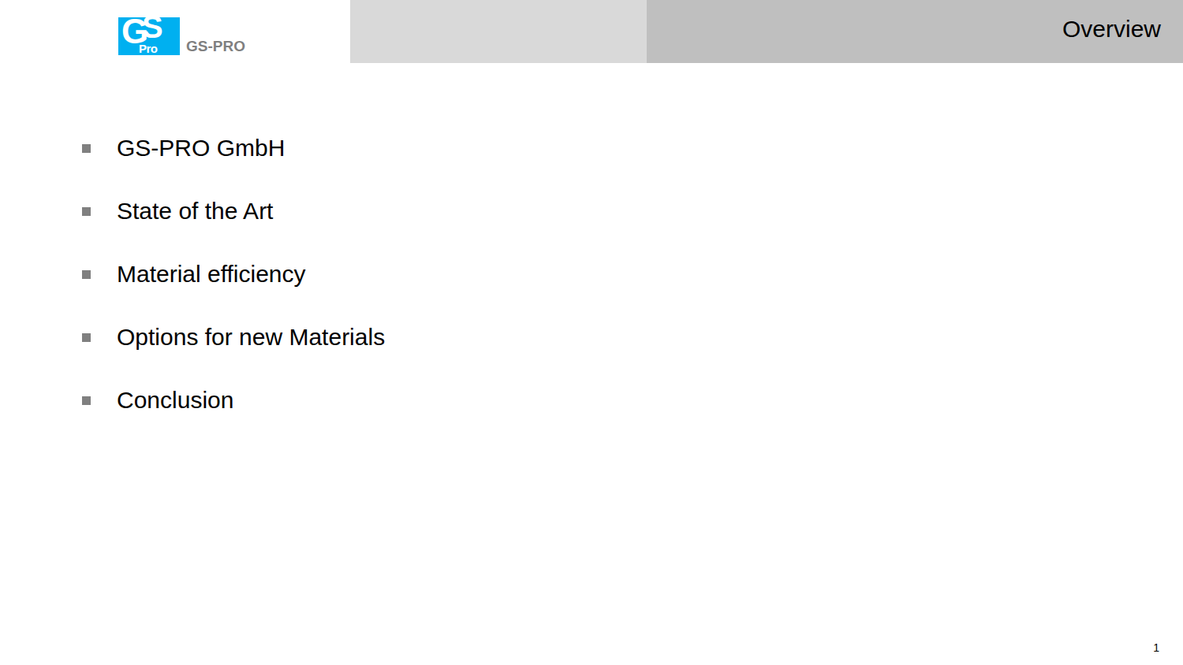Overview
G S Pro
GS-PRO
GS-PRO GmbH
State of the Art
Material efficiency
Options for new Materials
Conclusion
1